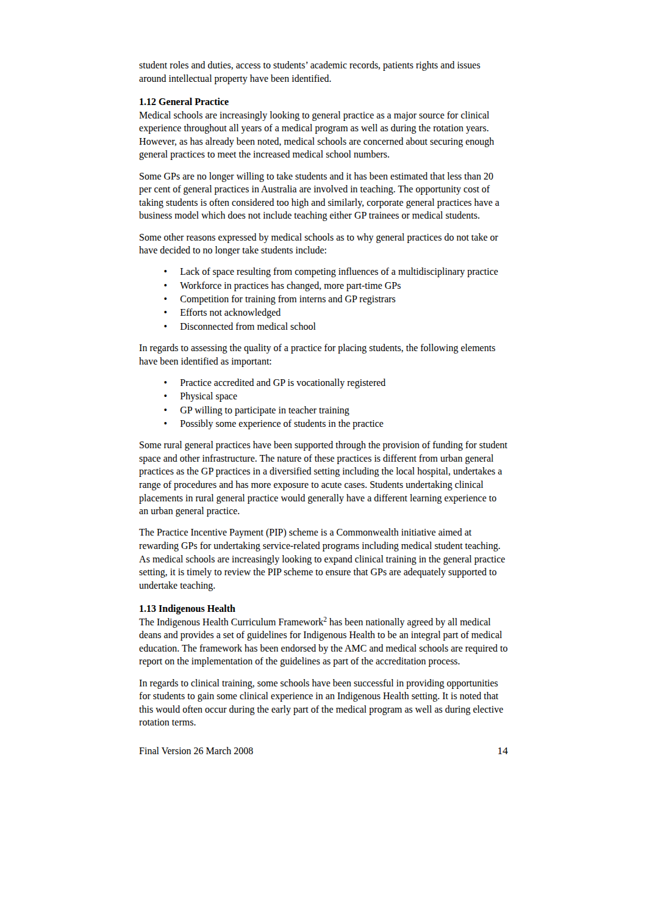student roles and duties, access to students’ academic records, patients rights and issues around intellectual property have been identified.
1.12 General Practice
Medical schools are increasingly looking to general practice as a major source for clinical experience throughout all years of a medical program as well as during the rotation years. However, as has already been noted, medical schools are concerned about securing enough general practices to meet the increased medical school numbers.
Some GPs are no longer willing to take students and it has been estimated that less than 20 per cent of general practices in Australia are involved in teaching. The opportunity cost of taking students is often considered too high and similarly, corporate general practices have a business model which does not include teaching either GP trainees or medical students.
Some other reasons expressed by medical schools as to why general practices do not take or have decided to no longer take students include:
Lack of space resulting from competing influences of a multidisciplinary practice
Workforce in practices has changed, more part-time GPs
Competition for training from interns and GP registrars
Efforts not acknowledged
Disconnected from medical school
In regards to assessing the quality of a practice for placing students, the following elements have been identified as important:
Practice accredited and GP is vocationally registered
Physical space
GP willing to participate in teacher training
Possibly some experience of students in the practice
Some rural general practices have been supported through the provision of funding for student space and other infrastructure. The nature of these practices is different from urban general practices as the GP practices in a diversified setting including the local hospital, undertakes a range of procedures and has more exposure to acute cases. Students undertaking clinical placements in rural general practice would generally have a different learning experience to an urban general practice.
The Practice Incentive Payment (PIP) scheme is a Commonwealth initiative aimed at rewarding GPs for undertaking service-related programs including medical student teaching. As medical schools are increasingly looking to expand clinical training in the general practice setting, it is timely to review the PIP scheme to ensure that GPs are adequately supported to undertake teaching.
1.13 Indigenous Health
The Indigenous Health Curriculum Framework2 has been nationally agreed by all medical deans and provides a set of guidelines for Indigenous Health to be an integral part of medical education. The framework has been endorsed by the AMC and medical schools are required to report on the implementation of the guidelines as part of the accreditation process.
In regards to clinical training, some schools have been successful in providing opportunities for students to gain some clinical experience in an Indigenous Health setting. It is noted that this would often occur during the early part of the medical program as well as during elective rotation terms.
Final Version 26 March 2008 14